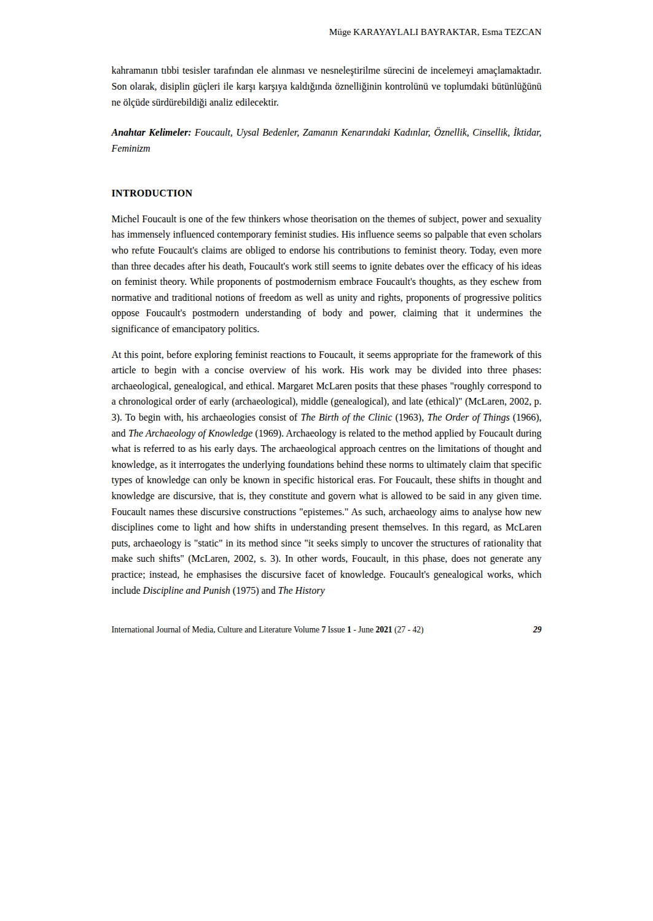Müge KARAYAYLALI BAYRAKTAR, Esma TEZCAN
kahramanın tıbbi tesisler tarafından ele alınması ve nesneleştirilme sürecini de incelemeyi amaçlamaktadır. Son olarak, disiplin güçleri ile karşı karşıya kaldığında öznelliğinin kontrolünü ve toplumdaki bütünlüğünü ne ölçüde sürdürebildiği analiz edilecektir.
Anahtar Kelimeler: Foucault, Uysal Bedenler, Zamanın Kenarındaki Kadınlar, Öznellik, Cinsellik, İktidar, Feminizm
INTRODUCTION
Michel Foucault is one of the few thinkers whose theorisation on the themes of subject, power and sexuality has immensely influenced contemporary feminist studies. His influence seems so palpable that even scholars who refute Foucault's claims are obliged to endorse his contributions to feminist theory. Today, even more than three decades after his death, Foucault's work still seems to ignite debates over the efficacy of his ideas on feminist theory. While proponents of postmodernism embrace Foucault's thoughts, as they eschew from normative and traditional notions of freedom as well as unity and rights, proponents of progressive politics oppose Foucault's postmodern understanding of body and power, claiming that it undermines the significance of emancipatory politics.
At this point, before exploring feminist reactions to Foucault, it seems appropriate for the framework of this article to begin with a concise overview of his work. His work may be divided into three phases: archaeological, genealogical, and ethical. Margaret McLaren posits that these phases "roughly correspond to a chronological order of early (archaeological), middle (genealogical), and late (ethical)" (McLaren, 2002, p. 3). To begin with, his archaeologies consist of The Birth of the Clinic (1963), The Order of Things (1966), and The Archaeology of Knowledge (1969). Archaeology is related to the method applied by Foucault during what is referred to as his early days. The archaeological approach centres on the limitations of thought and knowledge, as it interrogates the underlying foundations behind these norms to ultimately claim that specific types of knowledge can only be known in specific historical eras. For Foucault, these shifts in thought and knowledge are discursive, that is, they constitute and govern what is allowed to be said in any given time. Foucault names these discursive constructions "epistemes." As such, archaeology aims to analyse how new disciplines come to light and how shifts in understanding present themselves. In this regard, as McLaren puts, archaeology is "static" in its method since "it seeks simply to uncover the structures of rationality that make such shifts" (McLaren, 2002, s. 3). In other words, Foucault, in this phase, does not generate any practice; instead, he emphasises the discursive facet of knowledge. Foucault's genealogical works, which include Discipline and Punish (1975) and The History
International Journal of Media, Culture and Literature Volume 7 Issue 1 - June 2021 (27 - 42) 29